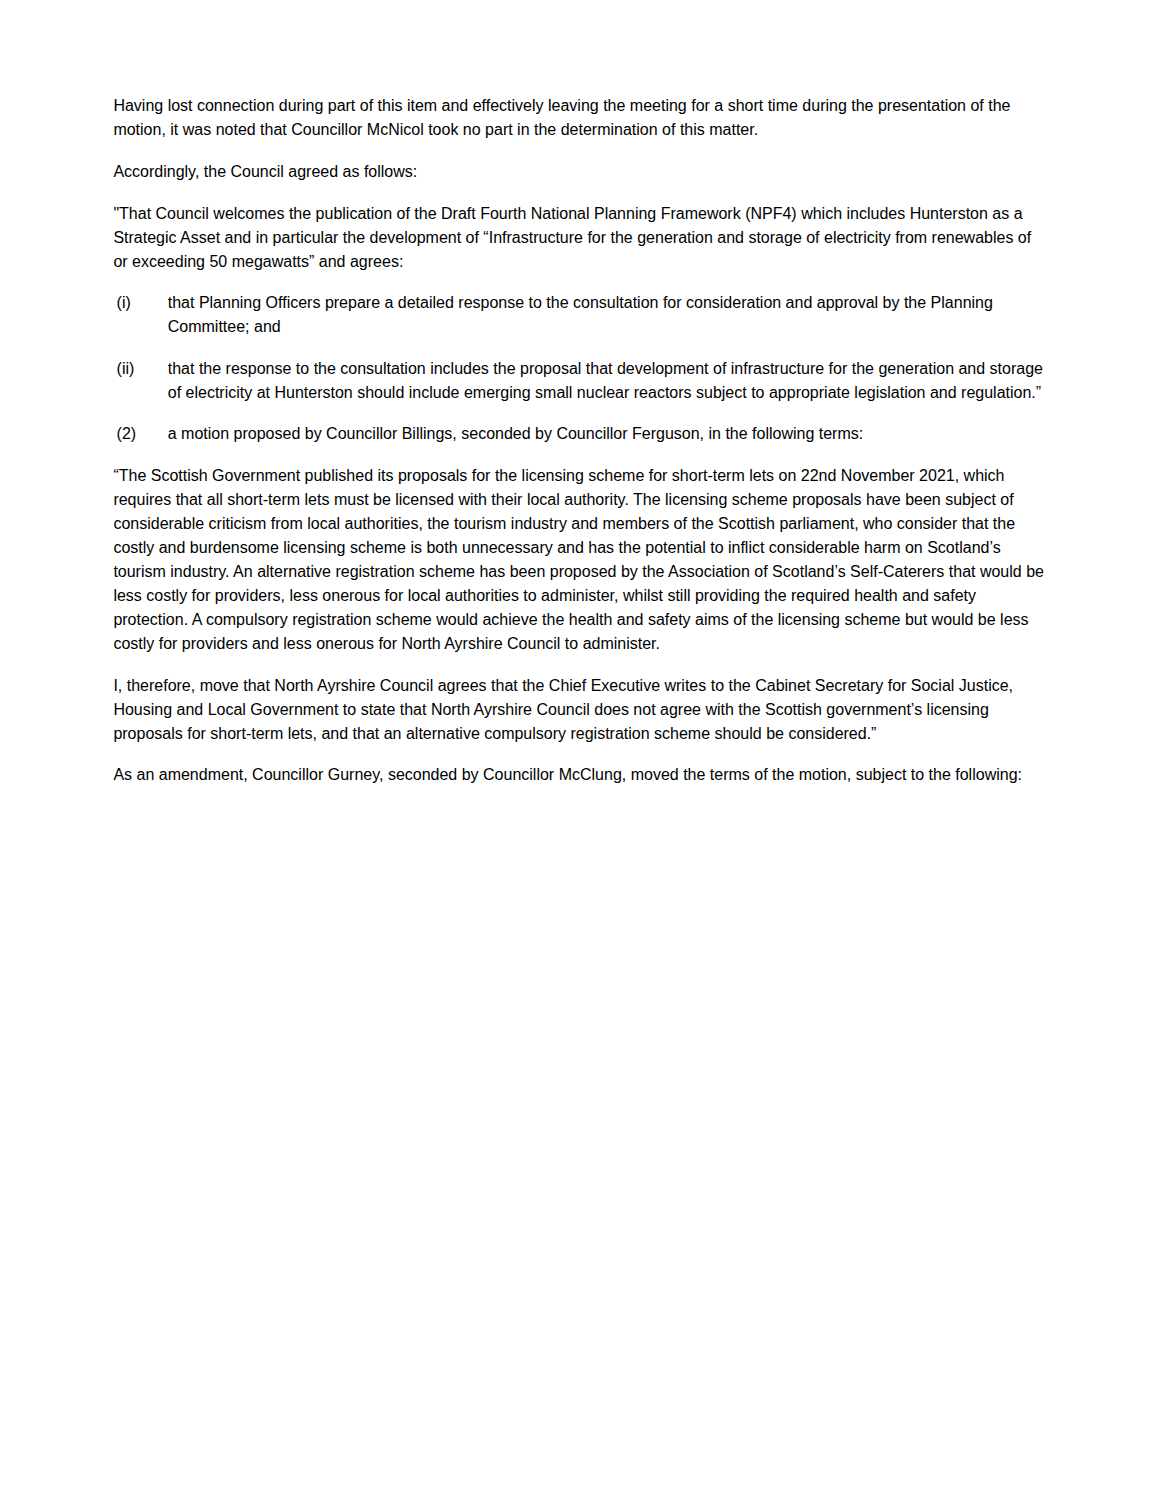Having lost connection during part of this item and effectively leaving the meeting for a short time during the presentation of the motion, it was noted that Councillor McNicol took no part in the determination of this matter.
Accordingly, the Council agreed as follows:
"That Council welcomes the publication of the Draft Fourth National Planning Framework (NPF4) which includes Hunterston as a Strategic Asset and in particular the development of “Infrastructure for the generation and storage of electricity from renewables of or exceeding 50 megawatts” and agrees:
(i)
that Planning Officers prepare a detailed response to the consultation for consideration and approval by the Planning Committee; and
(ii)
that the response to the consultation includes the proposal that development of infrastructure for the generation and storage of electricity at Hunterston should include emerging small nuclear reactors subject to appropriate legislation and regulation.”
(2)
a motion proposed by Councillor Billings, seconded by Councillor Ferguson, in the following terms:
“The Scottish Government published its proposals for the licensing scheme for short-term lets on 22nd November 2021, which requires that all short-term lets must be licensed with their local authority. The licensing scheme proposals have been subject of considerable criticism from local authorities, the tourism industry and members of the Scottish parliament, who consider that the costly and burdensome licensing scheme is both unnecessary and has the potential to inflict considerable harm on Scotland’s tourism industry. An alternative registration scheme has been proposed by the Association of Scotland’s Self-Caterers that would be less costly for providers, less onerous for local authorities to administer, whilst still providing the required health and safety protection. A compulsory registration scheme would achieve the health and safety aims of the licensing scheme but would be less costly for providers and less onerous for North Ayrshire Council to administer.
I, therefore, move that North Ayrshire Council agrees that the Chief Executive writes to the Cabinet Secretary for Social Justice, Housing and Local Government to state that North Ayrshire Council does not agree with the Scottish government’s licensing proposals for short-term lets, and that an alternative compulsory registration scheme should be considered.”
As an amendment, Councillor Gurney, seconded by Councillor McClung, moved the terms of the motion, subject to the following: